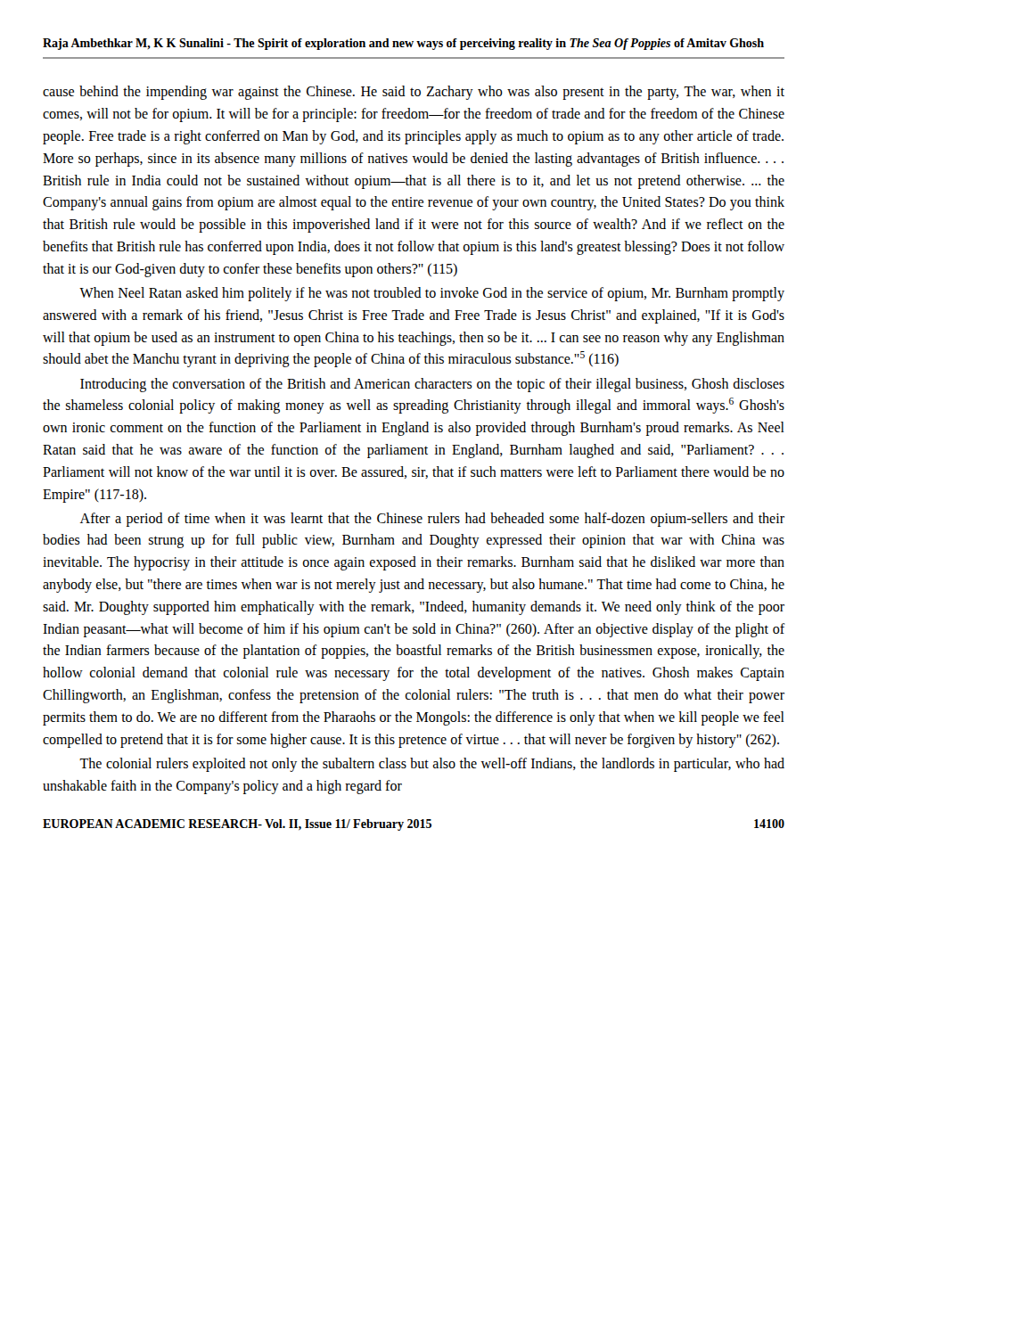Raja Ambethkar M, K K Sunalini - The Spirit of exploration and new ways of perceiving reality in The Sea Of Poppies of Amitav Ghosh
cause behind the impending war against the Chinese. He said to Zachary who was also present in the party, The war, when it comes, will not be for opium. It will be for a principle: for freedom—for the freedom of trade and for the freedom of the Chinese people. Free trade is a right conferred on Man by God, and its principles apply as much to opium as to any other article of trade. More so perhaps, since in its absence many millions of natives would be denied the lasting advantages of British influence. . . . British rule in India could not be sustained without opium—that is all there is to it, and let us not pretend otherwise. ... the Company's annual gains from opium are almost equal to the entire revenue of your own country, the United States? Do you think that British rule would be possible in this impoverished land if it were not for this source of wealth? And if we reflect on the benefits that British rule has conferred upon India, does it not follow that opium is this land's greatest blessing? Does it not follow that it is our God-given duty to confer these benefits upon others?" (115)
When Neel Ratan asked him politely if he was not troubled to invoke God in the service of opium, Mr. Burnham promptly answered with a remark of his friend, "Jesus Christ is Free Trade and Free Trade is Jesus Christ" and explained, "If it is God's will that opium be used as an instrument to open China to his teachings, then so be it. ... I can see no reason why any Englishman should abet the Manchu tyrant in depriving the people of China of this miraculous substance."5 (116)
Introducing the conversation of the British and American characters on the topic of their illegal business, Ghosh discloses the shameless colonial policy of making money as well as spreading Christianity through illegal and immoral ways.6 Ghosh's own ironic comment on the function of the Parliament in England is also provided through Burnham's proud remarks. As Neel Ratan said that he was aware of the function of the parliament in England, Burnham laughed and said, "Parliament? . . . Parliament will not know of the war until it is over. Be assured, sir, that if such matters were left to Parliament there would be no Empire" (117-18).
After a period of time when it was learnt that the Chinese rulers had beheaded some half-dozen opium-sellers and their bodies had been strung up for full public view, Burnham and Doughty expressed their opinion that war with China was inevitable. The hypocrisy in their attitude is once again exposed in their remarks. Burnham said that he disliked war more than anybody else, but "there are times when war is not merely just and necessary, but also humane." That time had come to China, he said. Mr. Doughty supported him emphatically with the remark, "Indeed, humanity demands it. We need only think of the poor Indian peasant—what will become of him if his opium can't be sold in China?" (260). After an objective display of the plight of the Indian farmers because of the plantation of poppies, the boastful remarks of the British businessmen expose, ironically, the hollow colonial demand that colonial rule was necessary for the total development of the natives. Ghosh makes Captain Chillingworth, an Englishman, confess the pretension of the colonial rulers: "The truth is . . . that men do what their power permits them to do. We are no different from the Pharaohs or the Mongols: the difference is only that when we kill people we feel compelled to pretend that it is for some higher cause. It is this pretence of virtue . . . that will never be forgiven by history" (262).
The colonial rulers exploited not only the subaltern class but also the well-off Indians, the landlords in particular, who had unshakable faith in the Company's policy and a high regard for
EUROPEAN ACADEMIC RESEARCH- Vol. II, Issue 11/ February 2015 14100